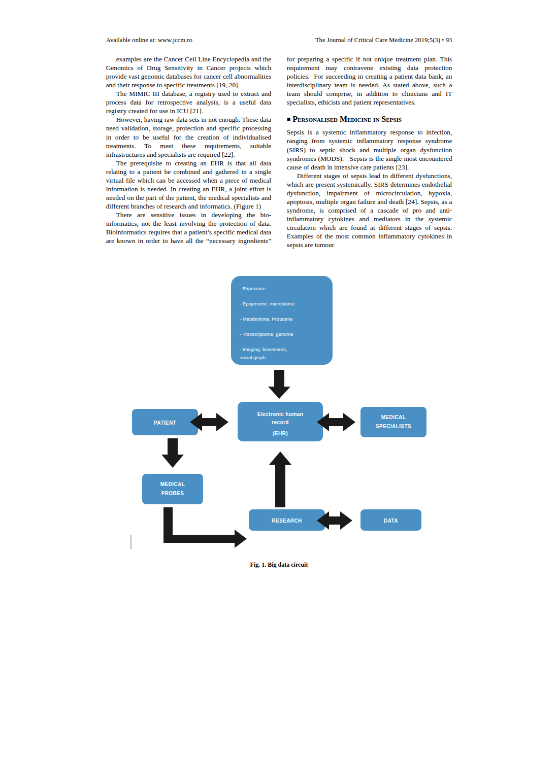Available online at: www.jccm.ro
The Journal of Critical Care Medicine 2019;5(3) • 93
examples are the Cancer Cell Line Encyclopedia and the Genomics of Drug Sensitivity in Cancer projects which provide vast genomic databases for cancer cell abnormalities and their response to specific treatments [19, 20].
The MIMIC III database, a registry used to extract and process data for retrospective analysis, is a useful data registry created for use in ICU [21].
However, having raw data sets in not enough. These data need validation, storage, protection and specific processing in order to be useful for the creation of individualised treatments. To meet these requirements, suitable infrastructures and specialists are required [22].
The prerequisite to creating an EHR is that all data relating to a patient be combined and gathered in a single virtual file which can be accessed when a piece of medical information is needed. In creating an EHR, a joint effort is needed on the part of the patient, the medical specialists and different branches of research and informatics. (Figure 1)
There are sensitive issues in developing the bio-informatics, not the least involving the protection of data. Bioinformatics requires that a patient’s specific medical data are known in order to have all the “necessary ingredients” for preparing a specific if not unique treatment plan. This requirement may contravene existing data protection policies. For succeeding in creating a patient data bank, an interdisciplinary team is needed. As stated above, such a team should comprise, in addition to clinicians and IT specialists, ethicists and patient representatives.
Personalised Medicine in Sepsis
Sepsis is a systemic inflammatory response to infection, ranging from systemic inflammatory response syndrome (SIRS) to septic shock and multiple organ dysfunction syndromes (MODS). Sepsis is the single most encountered cause of death in intensive care patients [23].
Different stages of sepsis lead to different dysfunctions, which are present systemically. SIRS determines endothelial dysfunction, impairment of microcirculation, hypoxia, apoptosis, multiple organ failure and death [24]. Sepsis, as a syndrome, is comprised of a cascade of pro and anti-inflammatory cytokines and mediators in the systemic circulation which are found at different stages of sepsis. Examples of the most common inflammatory cytokines in sepsis are tumour
- Exposome - Epigenome, microbiome - Metabolome, Proteome - Transcriptome, genome - Imaging, biosensors, social graph Electronic human record (EHR) PATIENT MEDICAL SPECIALISTS MEDICAL PROBES RESEARCH DATA
Fig. 1. Big data circuit